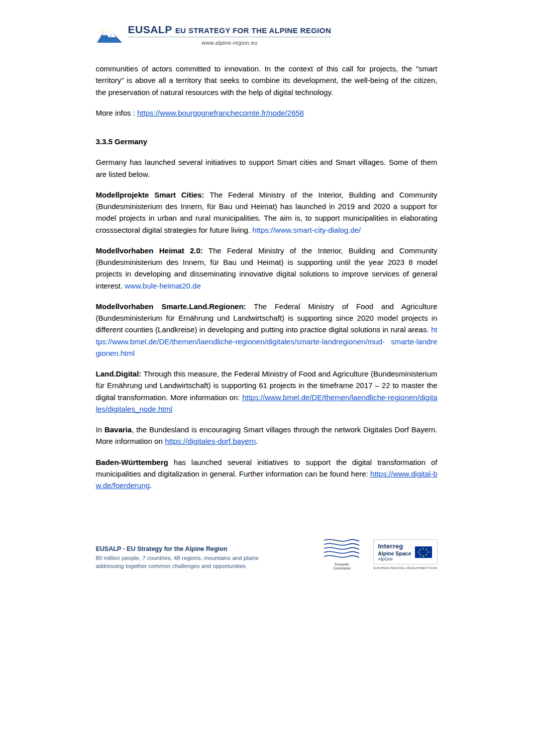EUSALP EU STRATEGY FOR THE ALPINE REGION
www.alpine-region.eu
communities of actors committed to innovation. In the context of this call for projects, the "smart territory" is above all a territory that seeks to combine its development, the well-being of the citizen, the preservation of natural resources with the help of digital technology.
More infos : https://www.bourgognefranchecomte.fr/node/2658
3.3.5 Germany
Germany has launched several initiatives to support Smart cities and Smart villages. Some of them are listed below.
Modellprojekte Smart Cities: The Federal Ministry of the Interior, Building and Community (Bundesministerium des Innern, für Bau und Heimat) has launched in 2019 and 2020 a support for model projects in urban and rural municipalities. The aim is, to support municipalities in elaborating crosssectoral digital strategies for future living. https://www.smart-city-dialog.de/
Modellvorhaben Heimat 2.0: The Federal Ministry of the Interior, Building and Community (Bundesministerium des Innern, für Bau und Heimat) is supporting until the year 2023 8 model projects in developing and disseminating innovative digital solutions to improve services of general interest. www.bule-heimat20.de
Modellvorhaben Smarte.Land.Regionen: The Federal Ministry of Food and Agriculture (Bundesministerium für Ernährung und Landwirtschaft) is supporting since 2020 model projects in different counties (Landkreise) in developing and putting into practice digital solutions in rural areas. https://www.bmel.de/DE/themen/laendliche-regionen/digitales/smarte-landregionen/mud- smarte-landregionen.html
Land.Digital: Through this measure, the Federal Ministry of Food and Agriculture (Bundesministerium für Ernährung und Landwirtschaft) is supporting 61 projects in the timeframe 2017 – 22 to master the digital transformation. More information on: https://www.bmel.de/DE/themen/laendliche-regionen/digitales/digitales_node.html
In Bavaria, the Bundesland is encouraging Smart villages through the network Digitales Dorf Bayern. More information on https://digitales-dorf.bayern.
Baden-Württemberg has launched several initiatives to support the digital transformation of municipalities and digitalization in general. Further information can be found here: https://www.digital-bw.de/foerderung.
EUSALP - EU Strategy for the Alpine Region
80 million people, 7 countries, 48 regions, mountains and plains
addressing together common challenges and opportunities
European
Commission
Interreg
Alpine Space
AlpGov
★ ★ ★ ★ ★ ★ ★ ★
EUROPEAN REGIONAL DEVELOPMENT FUND